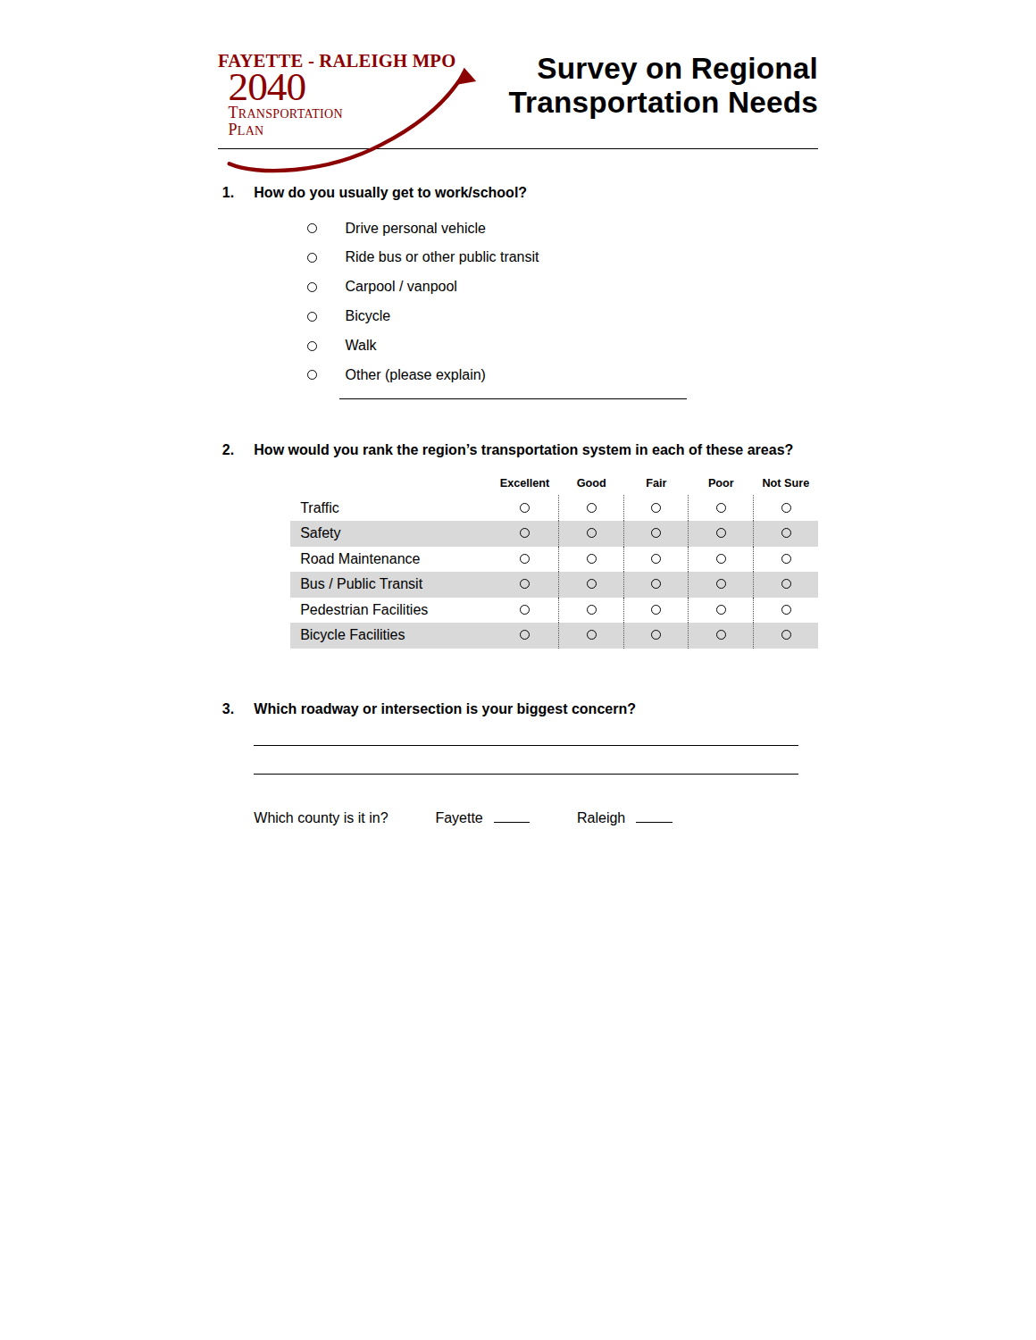FAYETTE - RALEIGH MPO
2040
TRANSPORTATION
PLAN
Survey on Regional
Transportation Needs
How do you usually get to work/school?
Drive personal vehicle
Ride bus or other public transit
Carpool / vanpool
Bicycle
Walk
Other (please explain)
How would you rank the region’s transportation system in each of these areas?
| | Excellent | Good | Fair | Poor | Not Sure |
| --- | --- | --- | --- | --- | --- |
| Traffic | | | | | |
| Safety | | | | | |
| Road Maintenance | | | | | |
| Bus / Public Transit | | | | | |
| Pedestrian Facilities | | | | | |
| Bicycle Facilities | | | | | |
Which roadway or intersection is your biggest concern?
Which county is it in? Fayette Raleigh